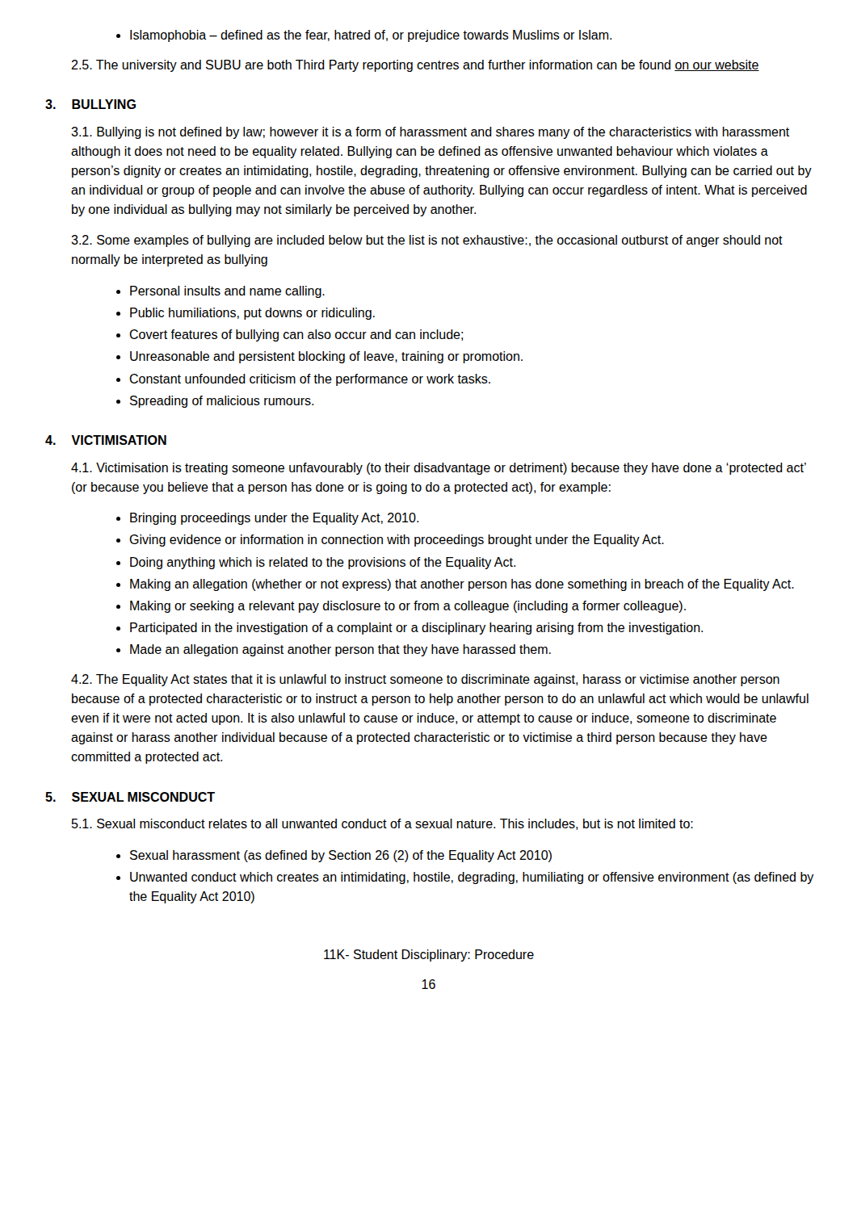Islamophobia – defined as the fear, hatred of, or prejudice towards Muslims or Islam.
2.5. The university and SUBU are both Third Party reporting centres and further information can be found on our website
3. BULLYING
3.1. Bullying is not defined by law; however it is a form of harassment and shares many of the characteristics with harassment although it does not need to be equality related. Bullying can be defined as offensive unwanted behaviour which violates a person’s dignity or creates an intimidating, hostile, degrading, threatening or offensive environment. Bullying can be carried out by an individual or group of people and can involve the abuse of authority. Bullying can occur regardless of intent. What is perceived by one individual as bullying may not similarly be perceived by another.
3.2. Some examples of bullying are included below but the list is not exhaustive:, the occasional outburst of anger should not normally be interpreted as bullying
Personal insults and name calling.
Public humiliations, put downs or ridiculing.
Covert features of bullying can also occur and can include;
Unreasonable and persistent blocking of leave, training or promotion.
Constant unfounded criticism of the performance or work tasks.
Spreading of malicious rumours.
4. VICTIMISATION
4.1. Victimisation is treating someone unfavourably (to their disadvantage or detriment) because they have done a ‘protected act’ (or because you believe that a person has done or is going to do a protected act), for example:
Bringing proceedings under the Equality Act, 2010.
Giving evidence or information in connection with proceedings brought under the Equality Act.
Doing anything which is related to the provisions of the Equality Act.
Making an allegation (whether or not express) that another person has done something in breach of the Equality Act.
Making or seeking a relevant pay disclosure to or from a colleague (including a former colleague).
Participated in the investigation of a complaint or a disciplinary hearing arising from the investigation.
Made an allegation against another person that they have harassed them.
4.2. The Equality Act states that it is unlawful to instruct someone to discriminate against, harass or victimise another person because of a protected characteristic or to instruct a person to help another person to do an unlawful act which would be unlawful even if it were not acted upon. It is also unlawful to cause or induce, or attempt to cause or induce, someone to discriminate against or harass another individual because of a protected characteristic or to victimise a third person because they have committed a protected act.
5. SEXUAL MISCONDUCT
5.1. Sexual misconduct relates to all unwanted conduct of a sexual nature. This includes, but is not limited to:
Sexual harassment (as defined by Section 26 (2) of the Equality Act 2010)
Unwanted conduct which creates an intimidating, hostile, degrading, humiliating or offensive environment (as defined by the Equality Act 2010)
11K- Student Disciplinary: Procedure
16